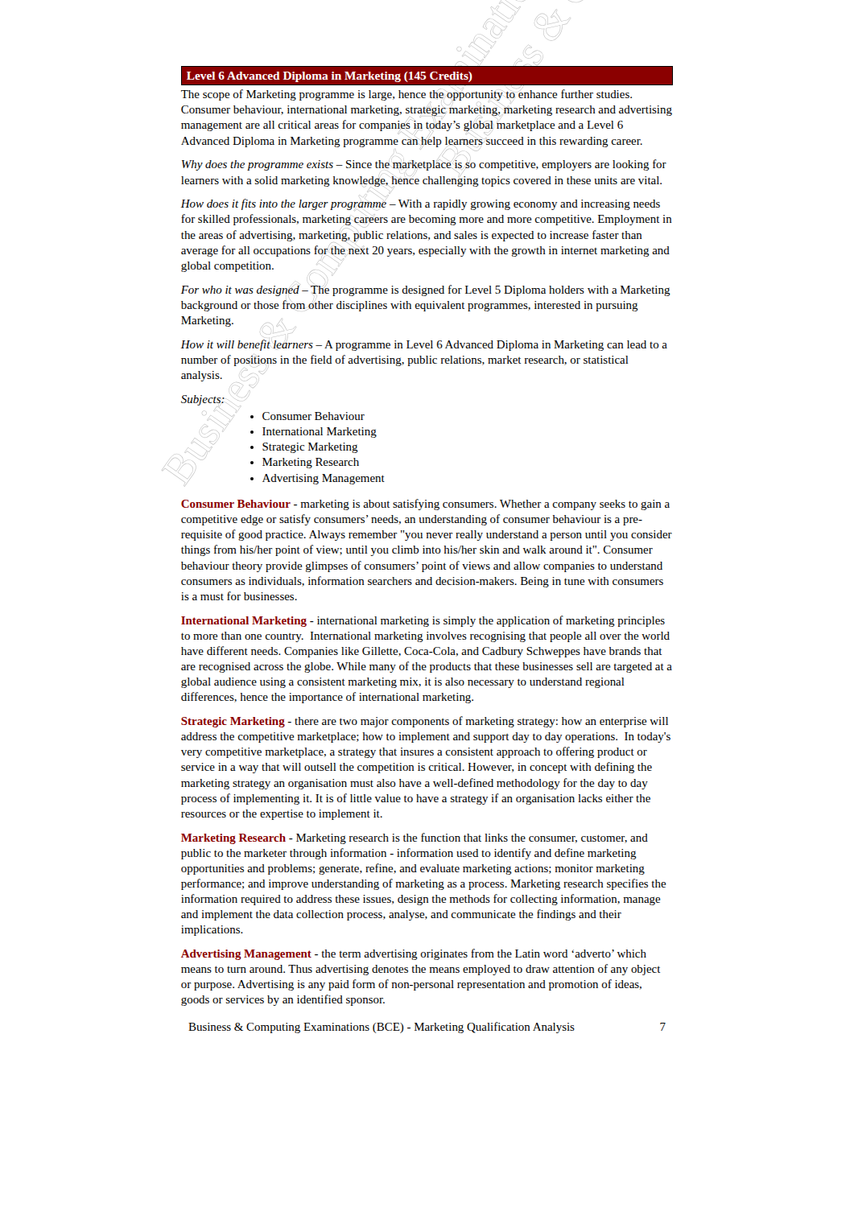Business & Computing Examinations (BCE)
Business & Computing Examinations (BCE)
Level 6 Advanced Diploma in Marketing (145 Credits)
The scope of Marketing programme is large, hence the opportunity to enhance further studies. Consumer behaviour, international marketing, strategic marketing, marketing research and advertising management are all critical areas for companies in today’s global marketplace and a Level 6 Advanced Diploma in Marketing programme can help learners succeed in this rewarding career.
Why does the programme exists – Since the marketplace is so competitive, employers are looking for learners with a solid marketing knowledge, hence challenging topics covered in these units are vital.
How does it fits into the larger programme – With a rapidly growing economy and increasing needs for skilled professionals, marketing careers are becoming more and more competitive. Employment in the areas of advertising, marketing, public relations, and sales is expected to increase faster than average for all occupations for the next 20 years, especially with the growth in internet marketing and global competition.
For who it was designed – The programme is designed for Level 5 Diploma holders with a Marketing background or those from other disciplines with equivalent programmes, interested in pursuing Marketing.
How it will benefit learners – A programme in Level 6 Advanced Diploma in Marketing can lead to a number of positions in the field of advertising, public relations, market research, or statistical analysis.
Subjects:
Consumer Behaviour
International Marketing
Strategic Marketing
Marketing Research
Advertising Management
Consumer Behaviour - marketing is about satisfying consumers. Whether a company seeks to gain a competitive edge or satisfy consumers’ needs, an understanding of consumer behaviour is a pre-requisite of good practice. Always remember "you never really understand a person until you consider things from his/her point of view; until you climb into his/her skin and walk around it". Consumer behaviour theory provide glimpses of consumers’ point of views and allow companies to understand consumers as individuals, information searchers and decision-makers. Being in tune with consumers is a must for businesses.
International Marketing - international marketing is simply the application of marketing principles to more than one country. International marketing involves recognising that people all over the world have different needs. Companies like Gillette, Coca-Cola, and Cadbury Schweppes have brands that are recognised across the globe. While many of the products that these businesses sell are targeted at a global audience using a consistent marketing mix, it is also necessary to understand regional differences, hence the importance of international marketing.
Strategic Marketing - there are two major components of marketing strategy: how an enterprise will address the competitive marketplace; how to implement and support day to day operations. In today's very competitive marketplace, a strategy that insures a consistent approach to offering product or service in a way that will outsell the competition is critical. However, in concept with defining the marketing strategy an organisation must also have a well-defined methodology for the day to day process of implementing it. It is of little value to have a strategy if an organisation lacks either the resources or the expertise to implement it.
Marketing Research - Marketing research is the function that links the consumer, customer, and public to the marketer through information - information used to identify and define marketing opportunities and problems; generate, refine, and evaluate marketing actions; monitor marketing performance; and improve understanding of marketing as a process. Marketing research specifies the information required to address these issues, design the methods for collecting information, manage and implement the data collection process, analyse, and communicate the findings and their implications.
Advertising Management - the term advertising originates from the Latin word ‘adverto’ which means to turn around. Thus advertising denotes the means employed to draw attention of any object or purpose. Advertising is any paid form of non-personal representation and promotion of ideas, goods or services by an identified sponsor.
Business & Computing Examinations (BCE) - Marketing Qualification Analysis7